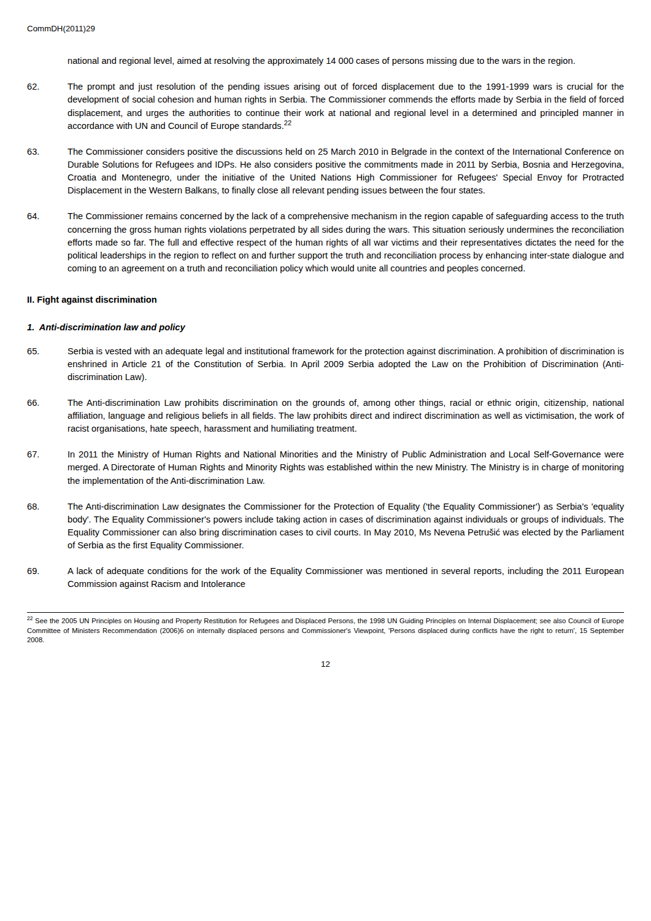CommDH(2011)29
national and regional level, aimed at resolving the approximately 14 000 cases of persons missing due to the wars in the region.
62. The prompt and just resolution of the pending issues arising out of forced displacement due to the 1991-1999 wars is crucial for the development of social cohesion and human rights in Serbia. The Commissioner commends the efforts made by Serbia in the field of forced displacement, and urges the authorities to continue their work at national and regional level in a determined and principled manner in accordance with UN and Council of Europe standards.22
63. The Commissioner considers positive the discussions held on 25 March 2010 in Belgrade in the context of the International Conference on Durable Solutions for Refugees and IDPs. He also considers positive the commitments made in 2011 by Serbia, Bosnia and Herzegovina, Croatia and Montenegro, under the initiative of the United Nations High Commissioner for Refugees' Special Envoy for Protracted Displacement in the Western Balkans, to finally close all relevant pending issues between the four states.
64. The Commissioner remains concerned by the lack of a comprehensive mechanism in the region capable of safeguarding access to the truth concerning the gross human rights violations perpetrated by all sides during the wars. This situation seriously undermines the reconciliation efforts made so far. The full and effective respect of the human rights of all war victims and their representatives dictates the need for the political leaderships in the region to reflect on and further support the truth and reconciliation process by enhancing inter-state dialogue and coming to an agreement on a truth and reconciliation policy which would unite all countries and peoples concerned.
II. Fight against discrimination
1. Anti-discrimination law and policy
65. Serbia is vested with an adequate legal and institutional framework for the protection against discrimination. A prohibition of discrimination is enshrined in Article 21 of the Constitution of Serbia. In April 2009 Serbia adopted the Law on the Prohibition of Discrimination (Anti-discrimination Law).
66. The Anti-discrimination Law prohibits discrimination on the grounds of, among other things, racial or ethnic origin, citizenship, national affiliation, language and religious beliefs in all fields. The law prohibits direct and indirect discrimination as well as victimisation, the work of racist organisations, hate speech, harassment and humiliating treatment.
67. In 2011 the Ministry of Human Rights and National Minorities and the Ministry of Public Administration and Local Self-Governance were merged. A Directorate of Human Rights and Minority Rights was established within the new Ministry. The Ministry is in charge of monitoring the implementation of the Anti-discrimination Law.
68. The Anti-discrimination Law designates the Commissioner for the Protection of Equality ('the Equality Commissioner') as Serbia's 'equality body'. The Equality Commissioner's powers include taking action in cases of discrimination against individuals or groups of individuals. The Equality Commissioner can also bring discrimination cases to civil courts. In May 2010, Ms Nevena Petrušić was elected by the Parliament of Serbia as the first Equality Commissioner.
69. A lack of adequate conditions for the work of the Equality Commissioner was mentioned in several reports, including the 2011 European Commission against Racism and Intolerance
22 See the 2005 UN Principles on Housing and Property Restitution for Refugees and Displaced Persons, the 1998 UN Guiding Principles on Internal Displacement; see also Council of Europe Committee of Ministers Recommendation (2006)6 on internally displaced persons and Commissioner's Viewpoint, 'Persons displaced during conflicts have the right to return', 15 September 2008.
12